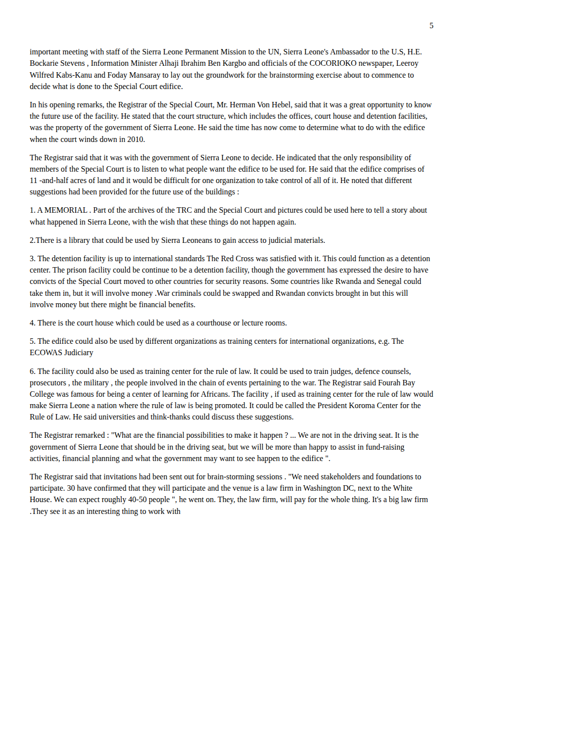5
important meeting with staff of the Sierra Leone Permanent Mission to the UN, Sierra Leone's Ambassador to the U.S, H.E. Bockarie Stevens , Information Minister Alhaji Ibrahim Ben Kargbo and officials of the COCORIOKO newspaper, Leeroy Wilfred Kabs-Kanu and Foday Mansaray to lay out the groundwork for the brainstorming exercise about to commence to decide what is done to the Special Court edifice.
In his opening remarks, the Registrar of the Special Court, Mr. Herman Von Hebel, said that it was a great opportunity to know the future use of the facility. He stated that the court structure, which includes the offices, court house and detention facilities, was the property of the government of Sierra Leone. He said the time has now come to determine what to do with the edifice when the court winds down in 2010.
The Registrar said that it was with the government of Sierra Leone to decide. He indicated that the only responsibility of members of the Special Court is to listen to what people want the edifice to be used for. He said that the edifice comprises of 11 -and-half acres of land and it would be difficult for one organization to take control of all of it. He noted that different suggestions had been provided for the future use of the buildings :
1. A MEMORIAL . Part of the archives of the TRC and the Special Court and pictures could be used here to tell a story about what happened in Sierra Leone, with the wish that these things do not happen again.
2.There is a library that could be used by Sierra Leoneans to gain access to judicial materials.
3. The detention facility is up to international standards The Red Cross was satisfied with it. This could function as a detention center. The prison facility could be continue to be a detention facility, though the government has expressed the desire to have convicts of the Special Court moved to other countries for security reasons. Some countries like Rwanda and Senegal could take them in, but it will involve money .War criminals could be swapped and Rwandan convicts brought in but this will involve money but there might be financial benefits.
4. There is the court house which could be used as a courthouse or lecture rooms.
5. The edifice could also be used by different organizations as training centers for international organizations, e.g. The ECOWAS Judiciary
6. The facility could also be used as training center for the rule of law. It could be used to train judges, defence counsels, prosecutors , the military , the people involved in the chain of events pertaining to the war. The Registrar said Fourah Bay College was famous for being a center of learning for Africans. The facility , if used as training center for the rule of law would make Sierra Leone a nation where the rule of law is being promoted. It could be called the President Koroma Center for the Rule of Law. He said universities and think-thanks could discuss these suggestions.
The Registrar remarked : "What are the financial possibilities to make it happen ? ... We are not in the driving seat. It is the government of Sierra Leone that should be in the driving seat, but we will be more than happy to assist in fund-raising activities, financial planning and what the government may want to see happen to the edifice ".
The Registrar said that invitations had been sent out for brain-storming sessions . "We need stakeholders and foundations to participate. 30 have confirmed that they will participate and the venue is a law firm in Washington DC, next to the White House. We can expect roughly 40-50 people ", he went on. They, the law firm, will pay for the whole thing. It's a big law firm .They see it as an interesting thing to work with